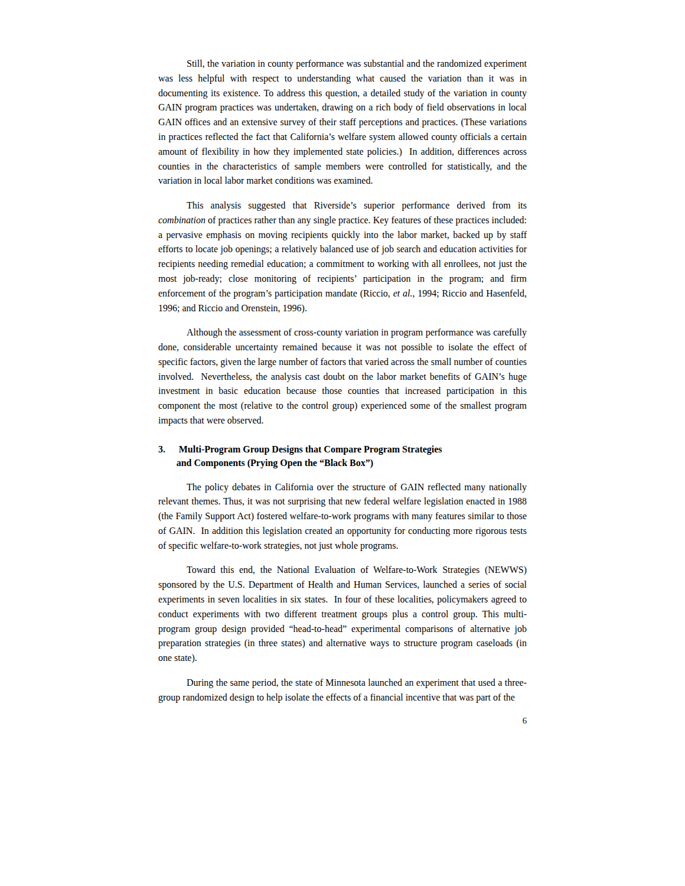Still, the variation in county performance was substantial and the randomized experiment was less helpful with respect to understanding what caused the variation than it was in documenting its existence. To address this question, a detailed study of the variation in county GAIN program practices was undertaken, drawing on a rich body of field observations in local GAIN offices and an extensive survey of their staff perceptions and practices. (These variations in practices reflected the fact that California’s welfare system allowed county officials a certain amount of flexibility in how they implemented state policies.) In addition, differences across counties in the characteristics of sample members were controlled for statistically, and the variation in local labor market conditions was examined.
This analysis suggested that Riverside’s superior performance derived from its combination of practices rather than any single practice. Key features of these practices included: a pervasive emphasis on moving recipients quickly into the labor market, backed up by staff efforts to locate job openings; a relatively balanced use of job search and education activities for recipients needing remedial education; a commitment to working with all enrollees, not just the most job-ready; close monitoring of recipients’ participation in the program; and firm enforcement of the program’s participation mandate (Riccio, et al., 1994; Riccio and Hasenfeld, 1996; and Riccio and Orenstein, 1996).
Although the assessment of cross-county variation in program performance was carefully done, considerable uncertainty remained because it was not possible to isolate the effect of specific factors, given the large number of factors that varied across the small number of counties involved. Nevertheless, the analysis cast doubt on the labor market benefits of GAIN’s huge investment in basic education because those counties that increased participation in this component the most (relative to the control group) experienced some of the smallest program impacts that were observed.
3. Multi-Program Group Designs that Compare Program Strategies
and Components (Prying Open the “Black Box”)
The policy debates in California over the structure of GAIN reflected many nationally relevant themes. Thus, it was not surprising that new federal welfare legislation enacted in 1988 (the Family Support Act) fostered welfare-to-work programs with many features similar to those of GAIN. In addition this legislation created an opportunity for conducting more rigorous tests of specific welfare-to-work strategies, not just whole programs.
Toward this end, the National Evaluation of Welfare-to-Work Strategies (NEWWS) sponsored by the U.S. Department of Health and Human Services, launched a series of social experiments in seven localities in six states. In four of these localities, policymakers agreed to conduct experiments with two different treatment groups plus a control group. This multi-program group design provided “head-to-head” experimental comparisons of alternative job preparation strategies (in three states) and alternative ways to structure program caseloads (in one state).
During the same period, the state of Minnesota launched an experiment that used a three-group randomized design to help isolate the effects of a financial incentive that was part of the
6